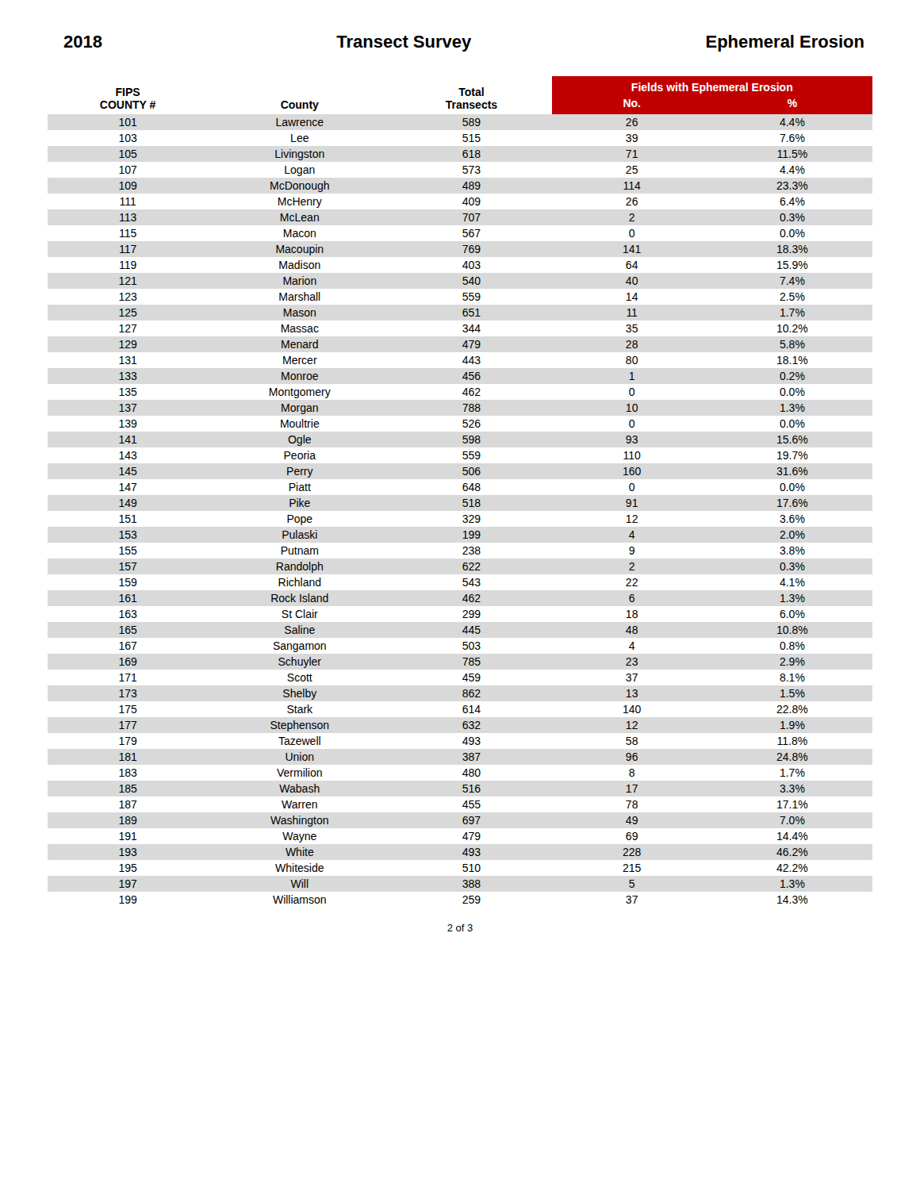2018
Transect Survey
Ephemeral Erosion
| FIPS COUNTY # | County | Total Transects | Fields with Ephemeral Erosion |
| --- | --- | --- | --- |
| No. | % |
| 101 | Lawrence | 589 | 26 | 4.4% |
| 103 | Lee | 515 | 39 | 7.6% |
| 105 | Livingston | 618 | 71 | 11.5% |
| 107 | Logan | 573 | 25 | 4.4% |
| 109 | McDonough | 489 | 114 | 23.3% |
| 111 | McHenry | 409 | 26 | 6.4% |
| 113 | McLean | 707 | 2 | 0.3% |
| 115 | Macon | 567 | 0 | 0.0% |
| 117 | Macoupin | 769 | 141 | 18.3% |
| 119 | Madison | 403 | 64 | 15.9% |
| 121 | Marion | 540 | 40 | 7.4% |
| 123 | Marshall | 559 | 14 | 2.5% |
| 125 | Mason | 651 | 11 | 1.7% |
| 127 | Massac | 344 | 35 | 10.2% |
| 129 | Menard | 479 | 28 | 5.8% |
| 131 | Mercer | 443 | 80 | 18.1% |
| 133 | Monroe | 456 | 1 | 0.2% |
| 135 | Montgomery | 462 | 0 | 0.0% |
| 137 | Morgan | 788 | 10 | 1.3% |
| 139 | Moultrie | 526 | 0 | 0.0% |
| 141 | Ogle | 598 | 93 | 15.6% |
| 143 | Peoria | 559 | 110 | 19.7% |
| 145 | Perry | 506 | 160 | 31.6% |
| 147 | Piatt | 648 | 0 | 0.0% |
| 149 | Pike | 518 | 91 | 17.6% |
| 151 | Pope | 329 | 12 | 3.6% |
| 153 | Pulaski | 199 | 4 | 2.0% |
| 155 | Putnam | 238 | 9 | 3.8% |
| 157 | Randolph | 622 | 2 | 0.3% |
| 159 | Richland | 543 | 22 | 4.1% |
| 161 | Rock Island | 462 | 6 | 1.3% |
| 163 | St Clair | 299 | 18 | 6.0% |
| 165 | Saline | 445 | 48 | 10.8% |
| 167 | Sangamon | 503 | 4 | 0.8% |
| 169 | Schuyler | 785 | 23 | 2.9% |
| 171 | Scott | 459 | 37 | 8.1% |
| 173 | Shelby | 862 | 13 | 1.5% |
| 175 | Stark | 614 | 140 | 22.8% |
| 177 | Stephenson | 632 | 12 | 1.9% |
| 179 | Tazewell | 493 | 58 | 11.8% |
| 181 | Union | 387 | 96 | 24.8% |
| 183 | Vermilion | 480 | 8 | 1.7% |
| 185 | Wabash | 516 | 17 | 3.3% |
| 187 | Warren | 455 | 78 | 17.1% |
| 189 | Washington | 697 | 49 | 7.0% |
| 191 | Wayne | 479 | 69 | 14.4% |
| 193 | White | 493 | 228 | 46.2% |
| 195 | Whiteside | 510 | 215 | 42.2% |
| 197 | Will | 388 | 5 | 1.3% |
| 199 | Williamson | 259 | 37 | 14.3% |
2 of 3